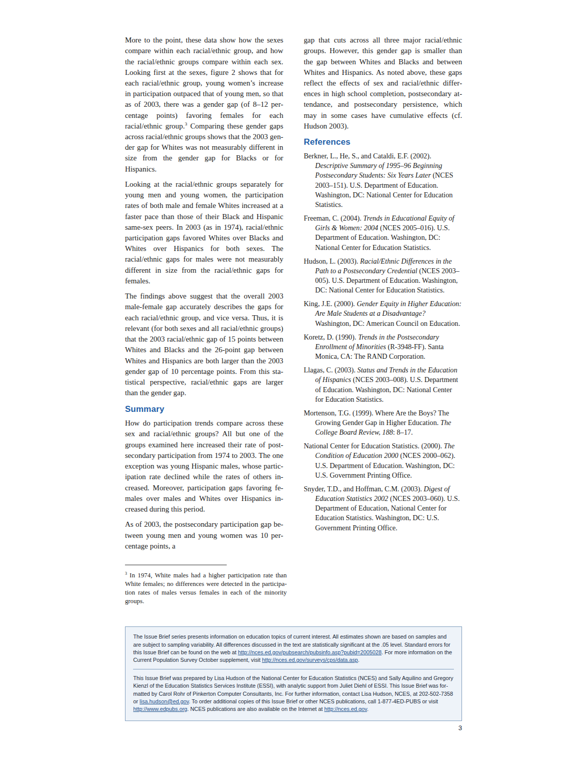More to the point, these data show how the sexes compare within each racial/ethnic group, and how the racial/ethnic groups compare within each sex. Looking first at the sexes, figure 2 shows that for each racial/ethnic group, young women’s increase in participation outpaced that of young men, so that as of 2003, there was a gender gap (of 8–12 percentage points) favoring females for each racial/ethnic group.3 Comparing these gender gaps across racial/ethnic groups shows that the 2003 gender gap for Whites was not measurably different in size from the gender gap for Blacks or for Hispanics.
Looking at the racial/ethnic groups separately for young men and young women, the participation rates of both male and female Whites increased at a faster pace than those of their Black and Hispanic same-sex peers. In 2003 (as in 1974), racial/ethnic participation gaps favored Whites over Blacks and Whites over Hispanics for both sexes. The racial/ethnic gaps for males were not measurably different in size from the racial/ethnic gaps for females.
The findings above suggest that the overall 2003 male-female gap accurately describes the gaps for each racial/ethnic group, and vice versa. Thus, it is relevant (for both sexes and all racial/ethnic groups) that the 2003 racial/ethnic gap of 15 points between Whites and Blacks and the 26-point gap between Whites and Hispanics are both larger than the 2003 gender gap of 10 percentage points. From this statistical perspective, racial/ethnic gaps are larger than the gender gap.
Summary
How do participation trends compare across these sex and racial/ethnic groups? All but one of the groups examined here increased their rate of postsecondary participation from 1974 to 2003. The one exception was young Hispanic males, whose participation rate declined while the rates of others increased. Moreover, participation gaps favoring females over males and Whites over Hispanics increased during this period.
As of 2003, the postsecondary participation gap between young men and young women was 10 percentage points, a
gap that cuts across all three major racial/ethnic groups. However, this gender gap is smaller than the gap between Whites and Blacks and between Whites and Hispanics. As noted above, these gaps reflect the effects of sex and racial/ethnic differences in high school completion, postsecondary attendance, and postsecondary persistence, which may in some cases have cumulative effects (cf. Hudson 2003).
References
Berkner, L., He, S., and Cataldi, E.F. (2002). Descriptive Summary of 1995–96 Beginning Postsecondary Students: Six Years Later (NCES 2003–151). U.S. Department of Education. Washington, DC: National Center for Education Statistics.
Freeman, C. (2004). Trends in Educational Equity of Girls & Women: 2004 (NCES 2005–016). U.S. Department of Education. Washington, DC: National Center for Education Statistics.
Hudson, L. (2003). Racial/Ethnic Differences in the Path to a Postsecondary Credential (NCES 2003–005). U.S. Department of Education. Washington, DC: National Center for Education Statistics.
King, J.E. (2000). Gender Equity in Higher Education: Are Male Students at a Disadvantage? Washington, DC: American Council on Education.
Koretz, D. (1990). Trends in the Postsecondary Enrollment of Minorities (R-3948-FF). Santa Monica, CA: The RAND Corporation.
Llagas, C. (2003). Status and Trends in the Education of Hispanics (NCES 2003–008). U.S. Department of Education. Washington, DC: National Center for Education Statistics.
Mortenson, T.G. (1999). Where Are the Boys? The Growing Gender Gap in Higher Education. The College Board Review, 188: 8–17.
National Center for Education Statistics. (2000). The Condition of Education 2000 (NCES 2000–062). U.S. Department of Education. Washington, DC: U.S. Government Printing Office.
Snyder, T.D., and Hoffman, C.M. (2003). Digest of Education Statistics 2002 (NCES 2003–060). U.S. Department of Education, National Center for Education Statistics. Washington, DC: U.S. Government Printing Office.
3 In 1974, White males had a higher participation rate than White females; no differences were detected in the participation rates of males versus females in each of the minority groups.
The Issue Brief series presents information on education topics of current interest. All estimates shown are based on samples and are subject to sampling variability. All differences discussed in the text are statistically significant at the .05 level. Standard errors for this Issue Brief can be found on the web at http://nces.ed.gov/pubsearch/pubsinfo.asp?pubid=2005028. For more information on the Current Population Survey October supplement, visit http://nces.ed.gov/surveys/cps/data.asp.
This Issue Brief was prepared by Lisa Hudson of the National Center for Education Statistics (NCES) and Sally Aquilino and Gregory Kienzl of the Education Statistics Services Institute (ESSI), with analytic support from Juliet Diehl of ESSI. This Issue Brief was formatted by Carol Rohr of Pinkerton Computer Consultants, Inc. For further information, contact Lisa Hudson, NCES, at 202-502-7358 or lisa.hudson@ed.gov. To order additional copies of this Issue Brief or other NCES publications, call 1-877-4ED-PUBS or visit http://www.edpubs.org. NCES publications are also available on the Internet at http://nces.ed.gov.
3